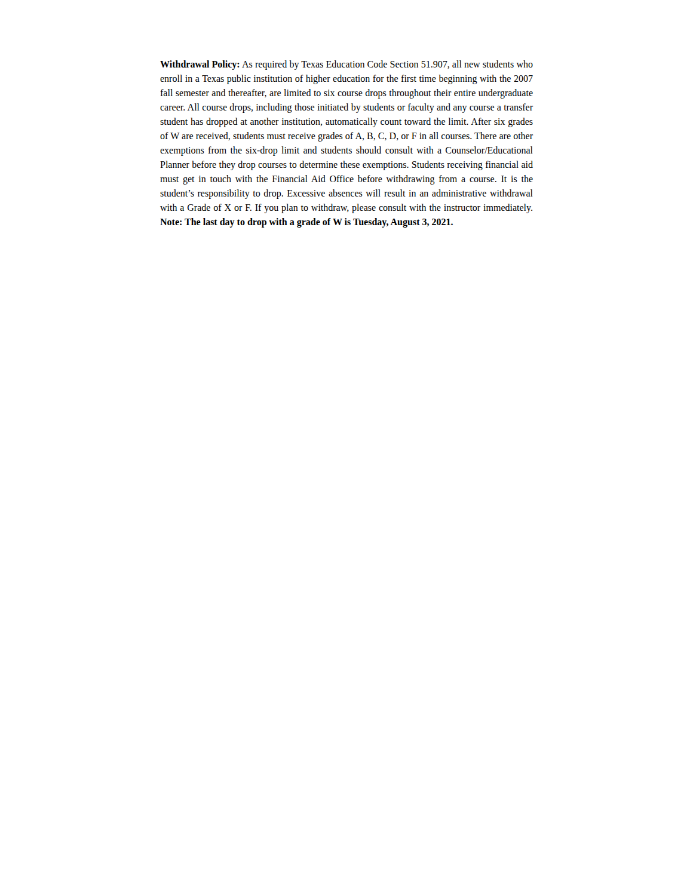Withdrawal Policy: As required by Texas Education Code Section 51.907, all new students who enroll in a Texas public institution of higher education for the first time beginning with the 2007 fall semester and thereafter, are limited to six course drops throughout their entire undergraduate career. All course drops, including those initiated by students or faculty and any course a transfer student has dropped at another institution, automatically count toward the limit. After six grades of W are received, students must receive grades of A, B, C, D, or F in all courses. There are other exemptions from the six-drop limit and students should consult with a Counselor/Educational Planner before they drop courses to determine these exemptions. Students receiving financial aid must get in touch with the Financial Aid Office before withdrawing from a course. It is the student’s responsibility to drop. Excessive absences will result in an administrative withdrawal with a Grade of X or F. If you plan to withdraw, please consult with the instructor immediately. Note: The last day to drop with a grade of W is Tuesday, August 3, 2021.